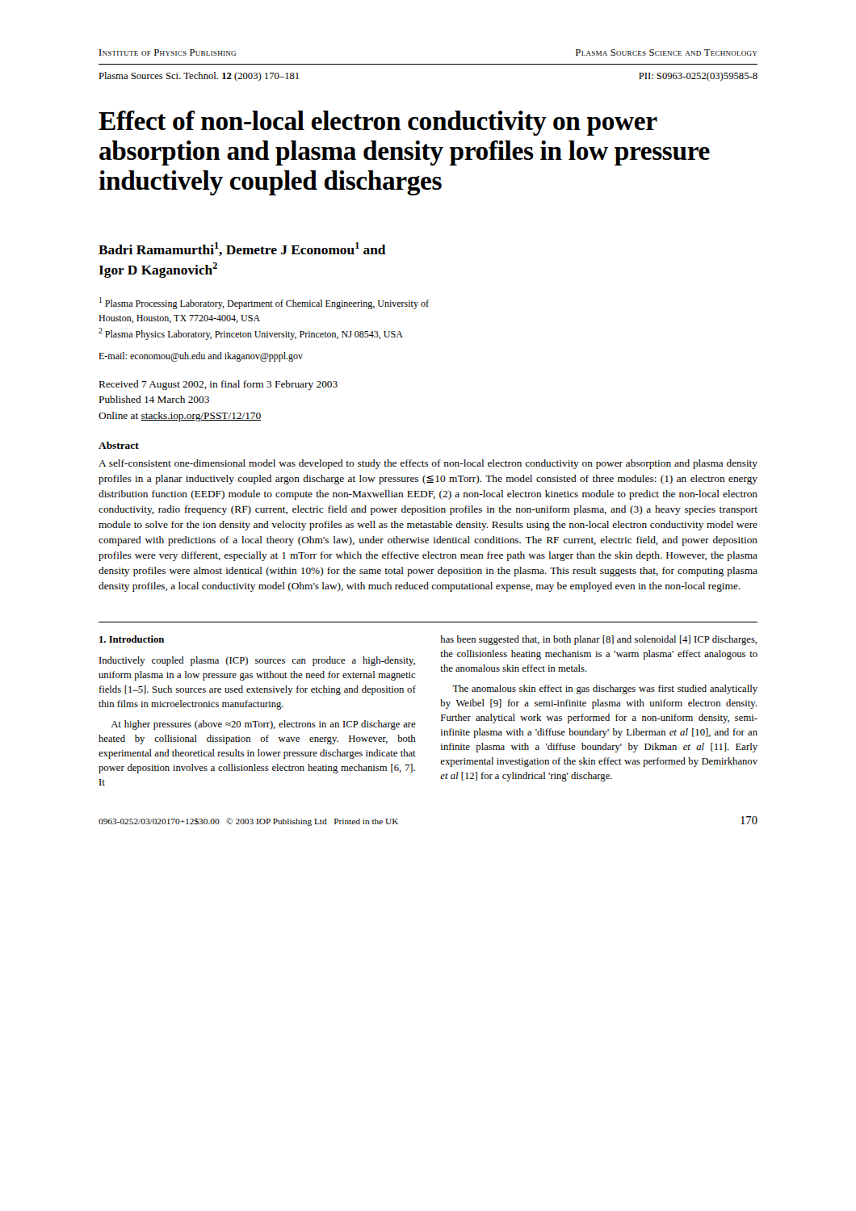Institute of Physics Publishing Plasma Sources Science and Technology
Plasma Sources Sci. Technol. 12 (2003) 170–181 PII: S0963-0252(03)59585-8
Effect of non-local electron conductivity on power absorption and plasma density profiles in low pressure inductively coupled discharges
Badri Ramamurthi1, Demetre J Economou1 and
Igor D Kaganovich2
1 Plasma Processing Laboratory, Department of Chemical Engineering, University of
Houston, Houston, TX 77204-4004, USA
2 Plasma Physics Laboratory, Princeton University, Princeton, NJ 08543, USA
E-mail: economou@uh.edu and ikaganov@pppl.gov
Received 7 August 2002, in final form 3 February 2003
Published 14 March 2003
Online at stacks.iop.org/PSST/12/170
Abstract
A self-consistent one-dimensional model was developed to study the effects of non-local electron conductivity on power absorption and plasma density profiles in a planar inductively coupled argon discharge at low pressures (≦10 mTorr). The model consisted of three modules: (1) an electron energy distribution function (EEDF) module to compute the non-Maxwellian EEDF, (2) a non-local electron kinetics module to predict the non-local electron conductivity, radio frequency (RF) current, electric field and power deposition profiles in the non-uniform plasma, and (3) a heavy species transport module to solve for the ion density and velocity profiles as well as the metastable density. Results using the non-local electron conductivity model were compared with predictions of a local theory (Ohm's law), under otherwise identical conditions. The RF current, electric field, and power deposition profiles were very different, especially at 1 mTorr for which the effective electron mean free path was larger than the skin depth. However, the plasma density profiles were almost identical (within 10%) for the same total power deposition in the plasma. This result suggests that, for computing plasma density profiles, a local conductivity model (Ohm's law), with much reduced computational expense, may be employed even in the non-local regime.
1. Introduction
Inductively coupled plasma (ICP) sources can produce a high-density, uniform plasma in a low pressure gas without the need for external magnetic fields [1–5]. Such sources are used extensively for etching and deposition of thin films in microelectronics manufacturing.
At higher pressures (above ≈20 mTorr), electrons in an ICP discharge are heated by collisional dissipation of wave energy. However, both experimental and theoretical results in lower pressure discharges indicate that power deposition involves a collisionless electron heating mechanism [6, 7]. It
has been suggested that, in both planar [8] and solenoidal [4] ICP discharges, the collisionless heating mechanism is a 'warm plasma' effect analogous to the anomalous skin effect in metals.
The anomalous skin effect in gas discharges was first studied analytically by Weibel [9] for a semi-infinite plasma with uniform electron density. Further analytical work was performed for a non-uniform density, semi-infinite plasma with a 'diffuse boundary' by Liberman et al [10], and for an infinite plasma with a 'diffuse boundary' by Dikman et al [11]. Early experimental investigation of the skin effect was performed by Demirkhanov et al [12] for a cylindrical 'ring' discharge.
0963-0252/03/020170+12$30.00 © 2003 IOP Publishing Ltd Printed in the UK 170